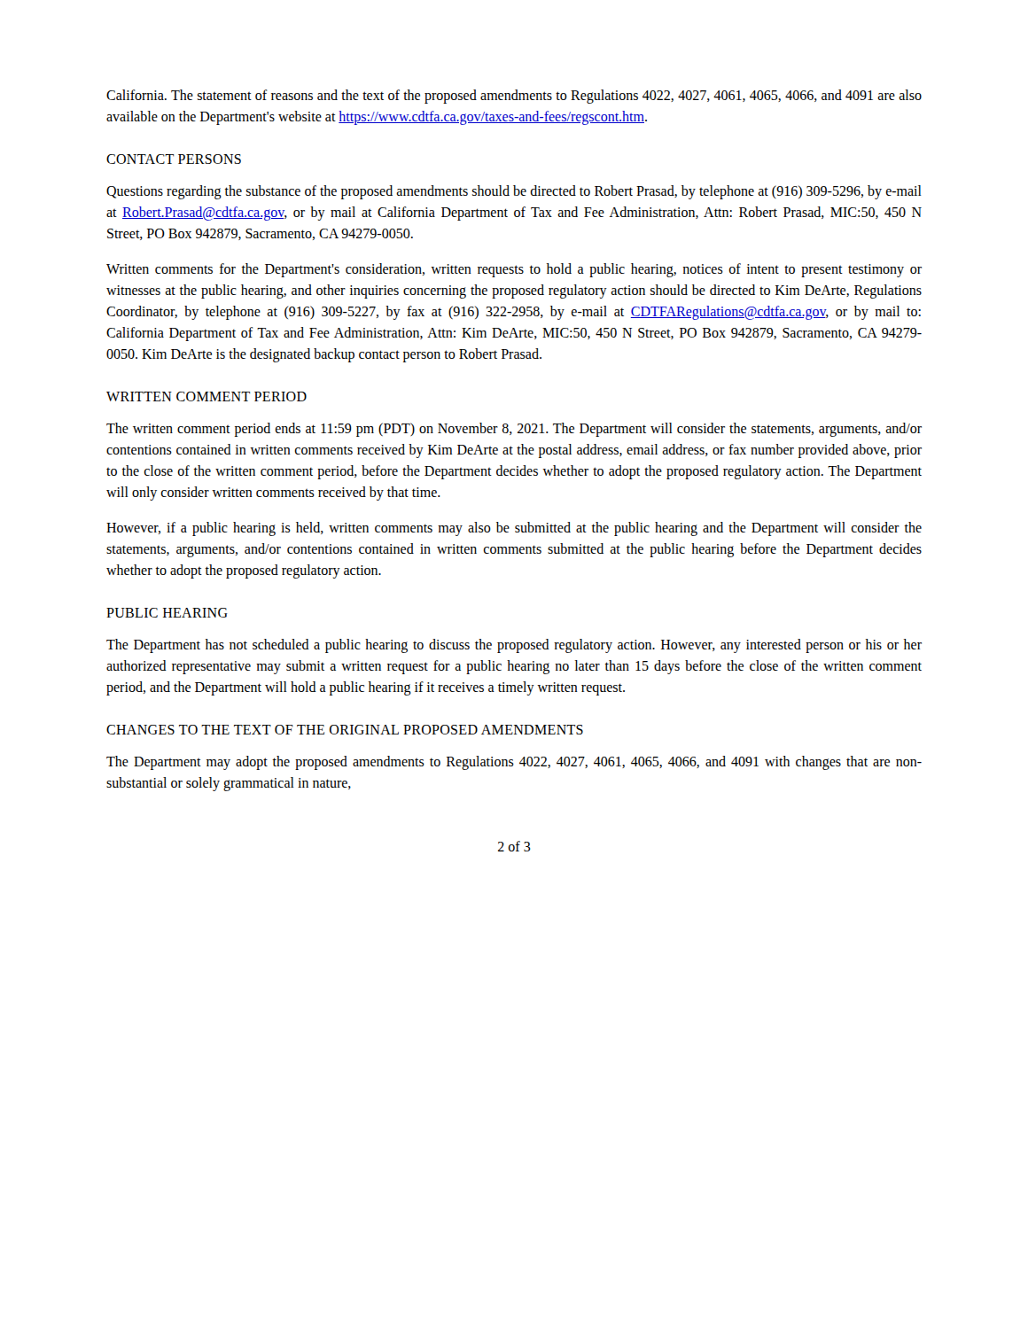California. The statement of reasons and the text of the proposed amendments to Regulations 4022, 4027, 4061, 4065, 4066, and 4091 are also available on the Department's website at https://www.cdtfa.ca.gov/taxes-and-fees/regscont.htm.
Contact Persons
Questions regarding the substance of the proposed amendments should be directed to Robert Prasad, by telephone at (916) 309-5296, by e-mail at Robert.Prasad@cdtfa.ca.gov, or by mail at California Department of Tax and Fee Administration, Attn: Robert Prasad, MIC:50, 450 N Street, PO Box 942879, Sacramento, CA 94279-0050.
Written comments for the Department's consideration, written requests to hold a public hearing, notices of intent to present testimony or witnesses at the public hearing, and other inquiries concerning the proposed regulatory action should be directed to Kim DeArte, Regulations Coordinator, by telephone at (916) 309-5227, by fax at (916) 322-2958, by e-mail at CDTFARegulations@cdtfa.ca.gov, or by mail to: California Department of Tax and Fee Administration, Attn: Kim DeArte, MIC:50, 450 N Street, PO Box 942879, Sacramento, CA 94279-0050. Kim DeArte is the designated backup contact person to Robert Prasad.
Written Comment Period
The written comment period ends at 11:59 pm (PDT) on November 8, 2021. The Department will consider the statements, arguments, and/or contentions contained in written comments received by Kim DeArte at the postal address, email address, or fax number provided above, prior to the close of the written comment period, before the Department decides whether to adopt the proposed regulatory action. The Department will only consider written comments received by that time.
However, if a public hearing is held, written comments may also be submitted at the public hearing and the Department will consider the statements, arguments, and/or contentions contained in written comments submitted at the public hearing before the Department decides whether to adopt the proposed regulatory action.
Public Hearing
The Department has not scheduled a public hearing to discuss the proposed regulatory action. However, any interested person or his or her authorized representative may submit a written request for a public hearing no later than 15 days before the close of the written comment period, and the Department will hold a public hearing if it receives a timely written request.
Changes to the Text of the Original Proposed Amendments
The Department may adopt the proposed amendments to Regulations 4022, 4027, 4061, 4065, 4066, and 4091 with changes that are non-substantial or solely grammatical in nature,
2 of 3